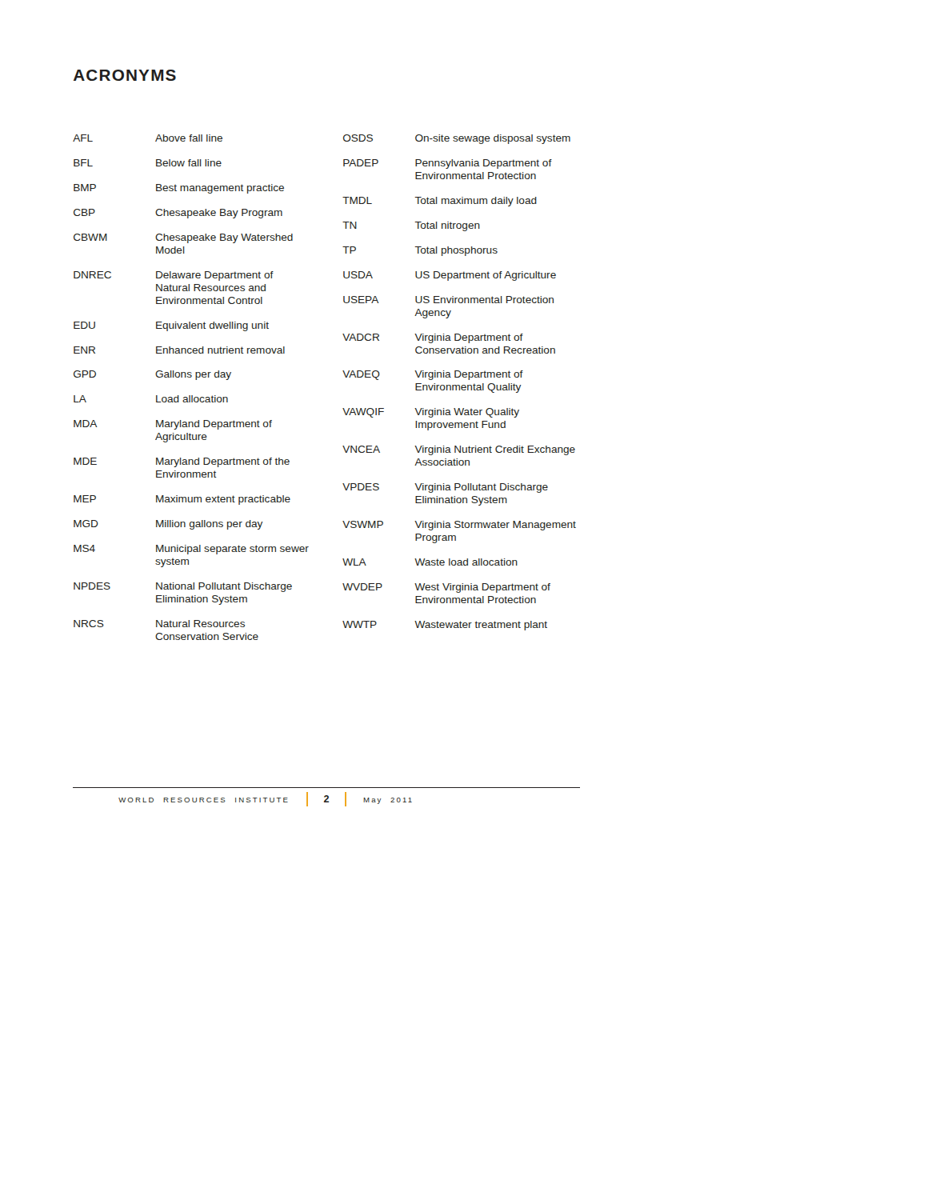Acronyms
| AFL | Above fall line |
| BFL | Below fall line |
| BMP | Best management practice |
| CBP | Chesapeake Bay Program |
| CBWM | Chesapeake Bay Watershed Model |
| DNREC | Delaware Department of Natural Resources and Environmental Control |
| EDU | Equivalent dwelling unit |
| ENR | Enhanced nutrient removal |
| GPD | Gallons per day |
| LA | Load allocation |
| MDA | Maryland Department of Agriculture |
| MDE | Maryland Department of the Environment |
| MEP | Maximum extent practicable |
| MGD | Million gallons per day |
| MS4 | Municipal separate storm sewer system |
| NPDES | National Pollutant Discharge Elimination System |
| NRCS | Natural Resources Conservation Service |
| OSDS | On-site sewage disposal system |
| PADEP | Pennsylvania Department of Environmental Protection |
| TMDL | Total maximum daily load |
| TN | Total nitrogen |
| TP | Total phosphorus |
| USDA | US Department of Agriculture |
| USEPA | US Environmental Protection Agency |
| VADCR | Virginia Department of Conservation and Recreation |
| VADEQ | Virginia Department of Environmental Quality |
| VAWQIF | Virginia Water Quality Improvement Fund |
| VNCEA | Virginia Nutrient Credit Exchange Association |
| VPDES | Virginia Pollutant Discharge Elimination System |
| VSWMP | Virginia Stormwater Management Program |
| WLA | Waste load allocation |
| WVDEP | West Virginia Department of Environmental Protection |
| WWTP | Wastewater treatment plant |
WORLD RESOURCES INSTITUTE
2
May 2011